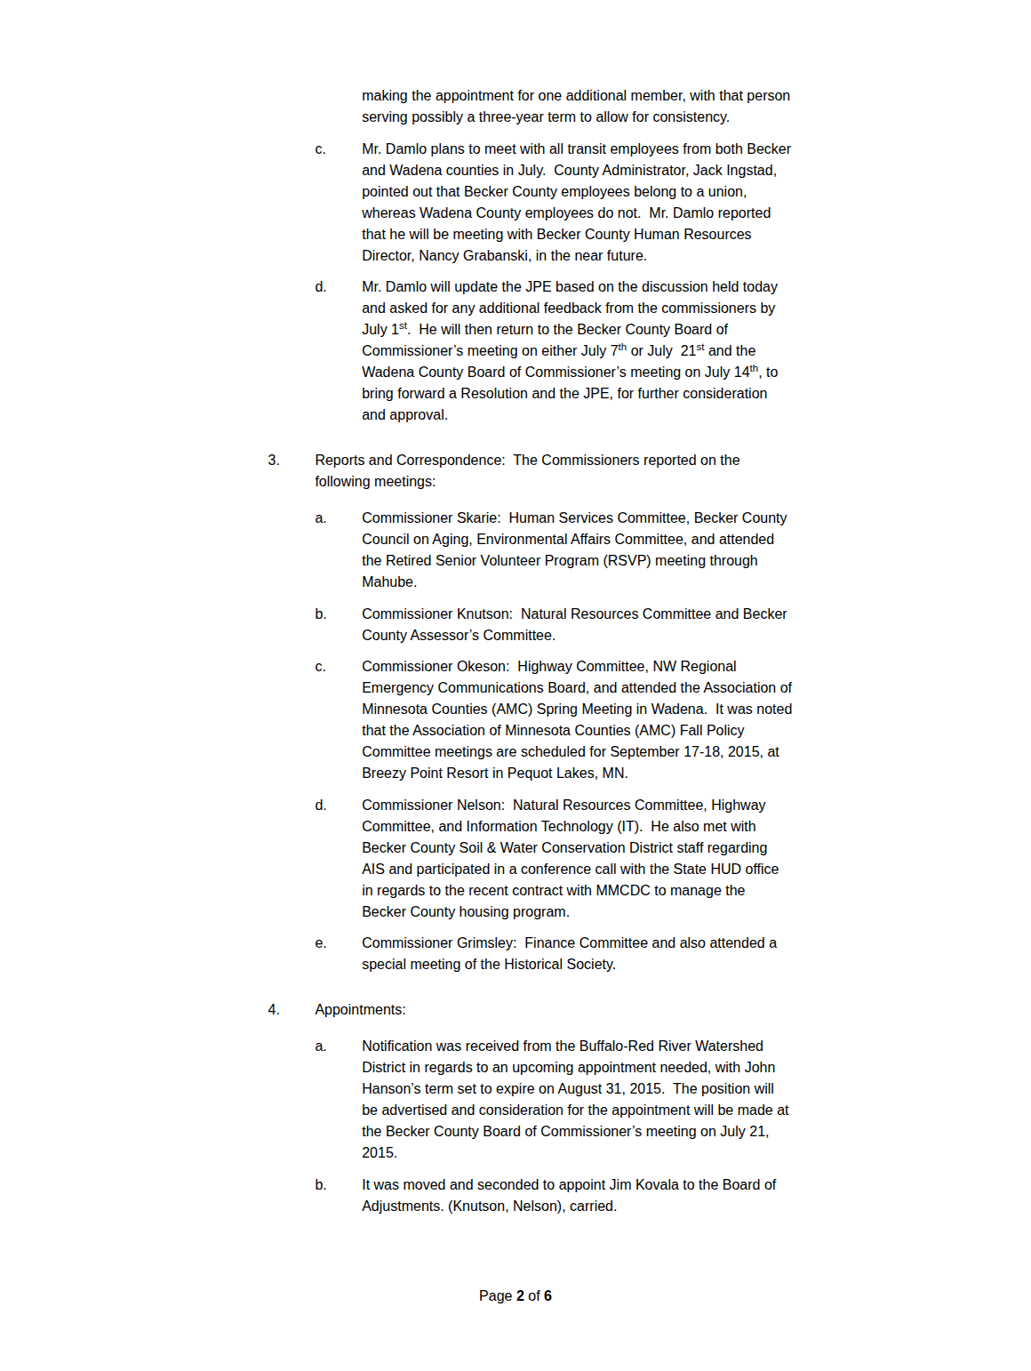making the appointment for one additional member, with that person serving possibly a three-year term to allow for consistency.
c.
Mr. Damlo plans to meet with all transit employees from both Becker and Wadena counties in July. County Administrator, Jack Ingstad, pointed out that Becker County employees belong to a union, whereas Wadena County employees do not. Mr. Damlo reported that he will be meeting with Becker County Human Resources Director, Nancy Grabanski, in the near future.
d.
Mr. Damlo will update the JPE based on the discussion held today and asked for any additional feedback from the commissioners by July 1st. He will then return to the Becker County Board of Commissioner’s meeting on either July 7th or July 21st and the Wadena County Board of Commissioner’s meeting on July 14th, to bring forward a Resolution and the JPE, for further consideration and approval.
3.
Reports and Correspondence: The Commissioners reported on the following meetings:
a.
Commissioner Skarie: Human Services Committee, Becker County Council on Aging, Environmental Affairs Committee, and attended the Retired Senior Volunteer Program (RSVP) meeting through Mahube.
b.
Commissioner Knutson: Natural Resources Committee and Becker County Assessor’s Committee.
c.
Commissioner Okeson: Highway Committee, NW Regional Emergency Communications Board, and attended the Association of Minnesota Counties (AMC) Spring Meeting in Wadena. It was noted that the Association of Minnesota Counties (AMC) Fall Policy Committee meetings are scheduled for September 17-18, 2015, at Breezy Point Resort in Pequot Lakes, MN.
d.
Commissioner Nelson: Natural Resources Committee, Highway Committee, and Information Technology (IT). He also met with Becker County Soil & Water Conservation District staff regarding AIS and participated in a conference call with the State HUD office in regards to the recent contract with MMCDC to manage the Becker County housing program.
e.
Commissioner Grimsley: Finance Committee and also attended a special meeting of the Historical Society.
4.
Appointments:
a.
Notification was received from the Buffalo-Red River Watershed District in regards to an upcoming appointment needed, with John Hanson’s term set to expire on August 31, 2015. The position will be advertised and consideration for the appointment will be made at the Becker County Board of Commissioner’s meeting on July 21, 2015.
b.
It was moved and seconded to appoint Jim Kovala to the Board of Adjustments. (Knutson, Nelson), carried.
Page 2 of 6